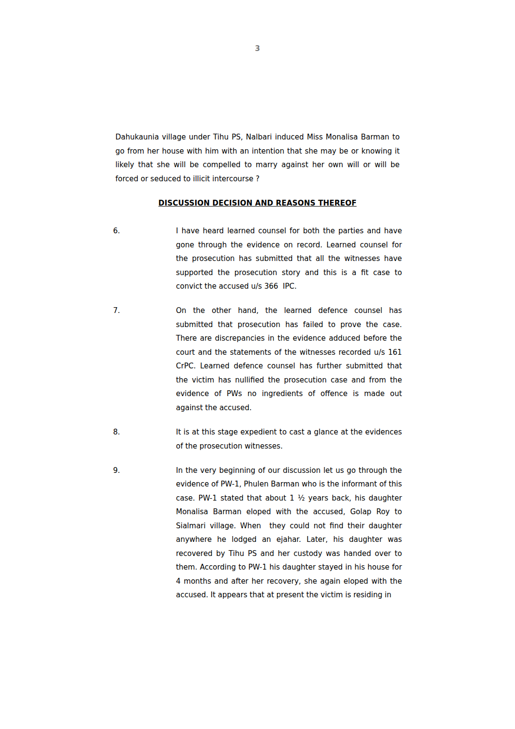3
Dahukaunia village under Tihu PS, Nalbari induced Miss Monalisa Barman to go from her house with him with an intention that she may be or knowing it likely that she will be compelled to marry against her own will or will be forced or seduced to illicit intercourse ?
DISCUSSION DECISION AND REASONS THEREOF
6. I have heard learned counsel for both the parties and have gone through the evidence on record. Learned counsel for the prosecution has submitted that all the witnesses have supported the prosecution story and this is a fit case to convict the accused u/s 366 IPC.
7. On the other hand, the learned defence counsel has submitted that prosecution has failed to prove the case. There are discrepancies in the evidence adduced before the court and the statements of the witnesses recorded u/s 161 CrPC. Learned defence counsel has further submitted that the victim has nullified the prosecution case and from the evidence of PWs no ingredients of offence is made out against the accused.
8. It is at this stage expedient to cast a glance at the evidences of the prosecution witnesses.
9. In the very beginning of our discussion let us go through the evidence of PW-1, Phulen Barman who is the informant of this case. PW-1 stated that about 1 ½ years back, his daughter Monalisa Barman eloped with the accused, Golap Roy to Sialmari village. When they could not find their daughter anywhere he lodged an ejahar. Later, his daughter was recovered by Tihu PS and her custody was handed over to them. According to PW-1 his daughter stayed in his house for 4 months and after her recovery, she again eloped with the accused. It appears that at present the victim is residing in